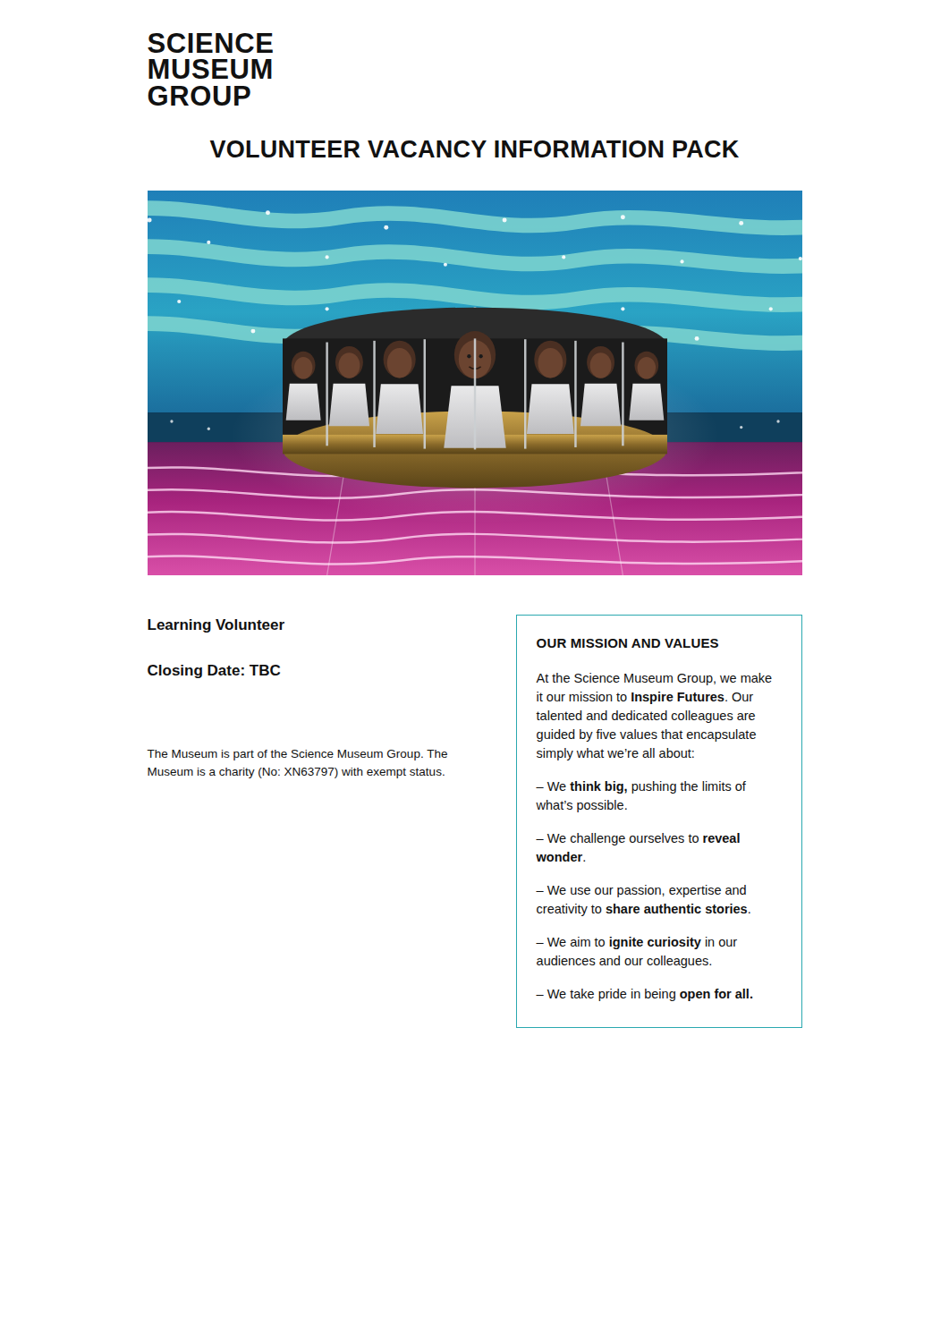Science Museum Group
Volunteer Vacancy Information Pack
Learning Volunteer
Closing Date: TBC
The Museum is part of the Science Museum Group. The Museum is a charity (No: XN63797) with exempt status.
OUR MISSION AND VALUES
At the Science Museum Group, we make it our mission to Inspire Futures. Our talented and dedicated colleagues are guided by five values that encapsulate simply what we’re all about:
– We think big, pushing the limits of what’s possible.
– We challenge ourselves to reveal wonder.
– We use our passion, expertise and creativity to share authentic stories.
– We aim to ignite curiosity in our audiences and our colleagues.
– We take pride in being open for all.